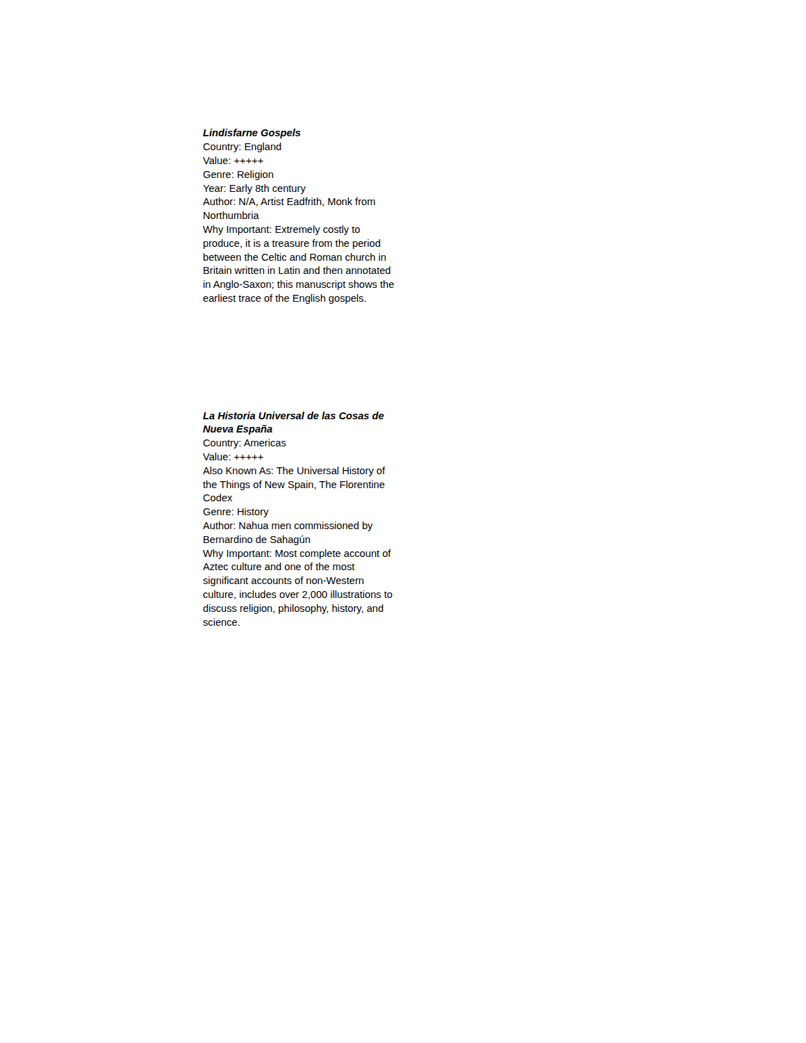Lindisfarne Gospels
Country: England
Value: +++++
Genre: Religion
Year: Early 8th century
Author: N/A, Artist Eadfrith, Monk from Northumbria
Why Important: Extremely costly to produce, it is a treasure from the period between the Celtic and Roman church in Britain written in Latin and then annotated in Anglo-Saxon; this manuscript shows the earliest trace of the English gospels.
La Historia Universal de las Cosas de Nueva España
Country: Americas
Value: +++++
Also Known As: The Universal History of the Things of New Spain, The Florentine Codex
Genre: History
Author: Nahua men commissioned by Bernardino de Sahagún
Why Important: Most complete account of Aztec culture and one of the most significant accounts of non-Western culture, includes over 2,000 illustrations to discuss religion, philosophy, history, and science.